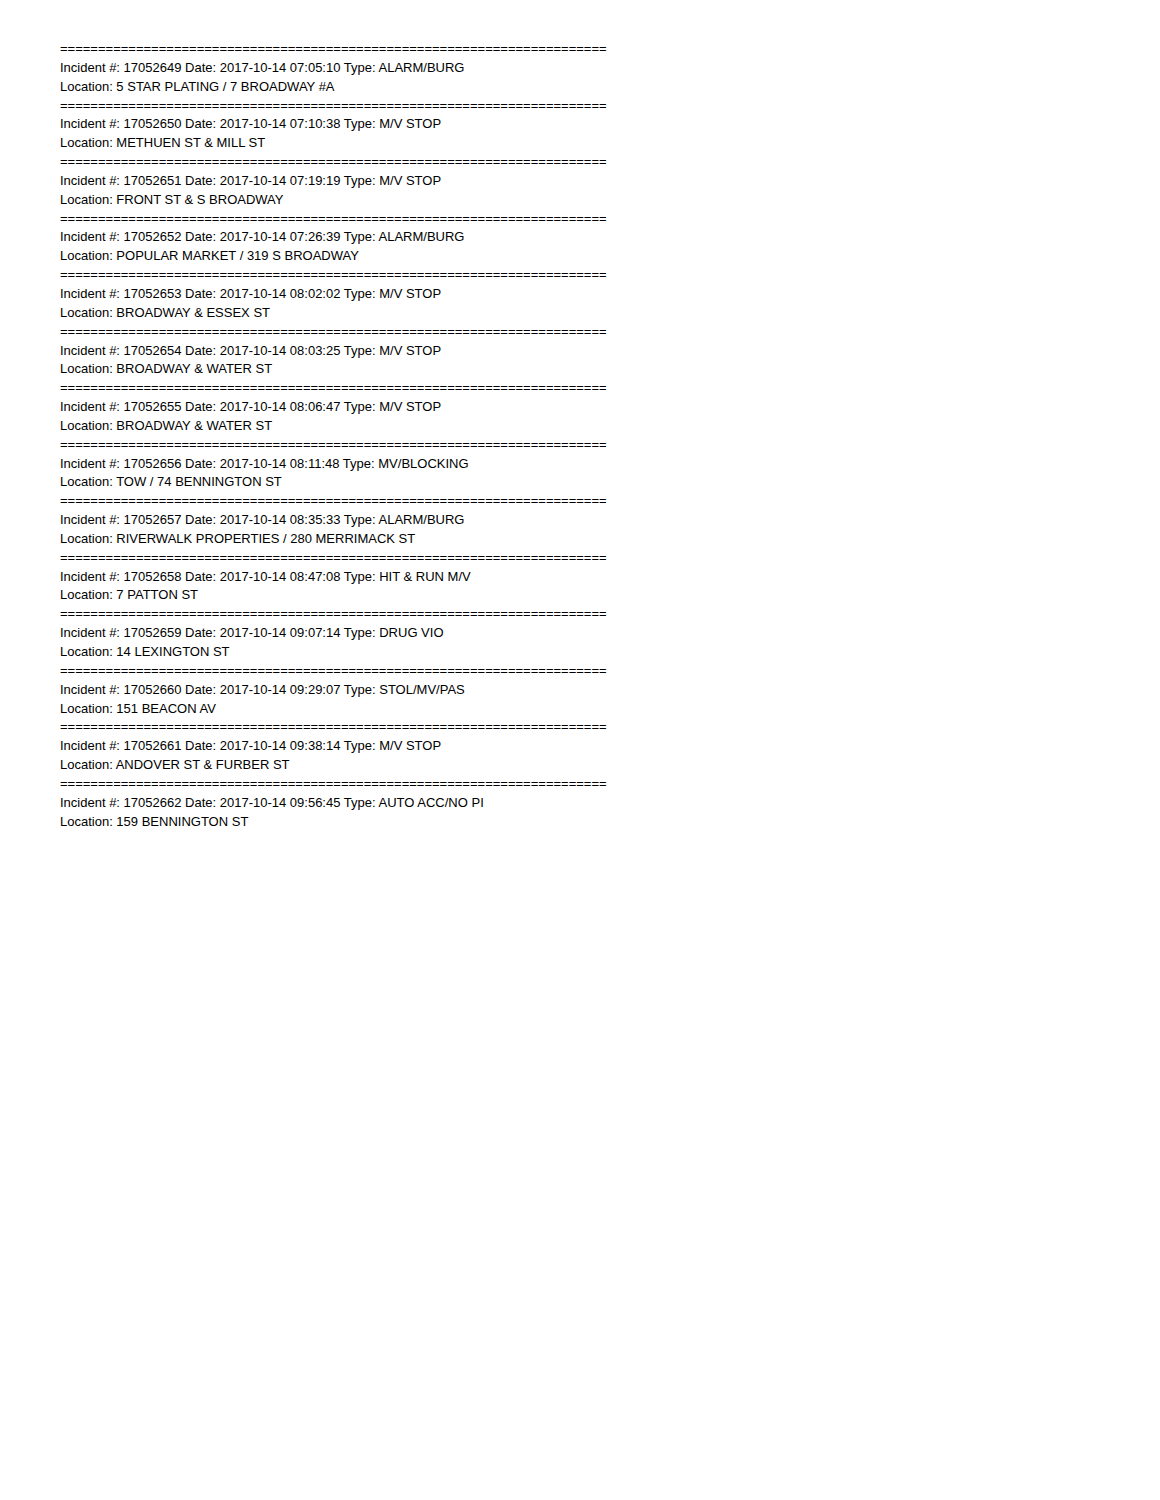========================================================================
Incident #: 17052649 Date: 2017-10-14 07:05:10 Type: ALARM/BURG
Location: 5 STAR PLATING / 7 BROADWAY #A
========================================================================
Incident #: 17052650 Date: 2017-10-14 07:10:38 Type: M/V STOP
Location: METHUEN ST & MILL ST
========================================================================
Incident #: 17052651 Date: 2017-10-14 07:19:19 Type: M/V STOP
Location: FRONT ST & S BROADWAY
========================================================================
Incident #: 17052652 Date: 2017-10-14 07:26:39 Type: ALARM/BURG
Location: POPULAR MARKET / 319 S BROADWAY
========================================================================
Incident #: 17052653 Date: 2017-10-14 08:02:02 Type: M/V STOP
Location: BROADWAY & ESSEX ST
========================================================================
Incident #: 17052654 Date: 2017-10-14 08:03:25 Type: M/V STOP
Location: BROADWAY & WATER ST
========================================================================
Incident #: 17052655 Date: 2017-10-14 08:06:47 Type: M/V STOP
Location: BROADWAY & WATER ST
========================================================================
Incident #: 17052656 Date: 2017-10-14 08:11:48 Type: MV/BLOCKING
Location: TOW / 74 BENNINGTON ST
========================================================================
Incident #: 17052657 Date: 2017-10-14 08:35:33 Type: ALARM/BURG
Location: RIVERWALK PROPERTIES / 280 MERRIMACK ST
========================================================================
Incident #: 17052658 Date: 2017-10-14 08:47:08 Type: HIT & RUN M/V
Location: 7 PATTON ST
========================================================================
Incident #: 17052659 Date: 2017-10-14 09:07:14 Type: DRUG VIO
Location: 14 LEXINGTON ST
========================================================================
Incident #: 17052660 Date: 2017-10-14 09:29:07 Type: STOL/MV/PAS
Location: 151 BEACON AV
========================================================================
Incident #: 17052661 Date: 2017-10-14 09:38:14 Type: M/V STOP
Location: ANDOVER ST & FURBER ST
========================================================================
Incident #: 17052662 Date: 2017-10-14 09:56:45 Type: AUTO ACC/NO PI
Location: 159 BENNINGTON ST